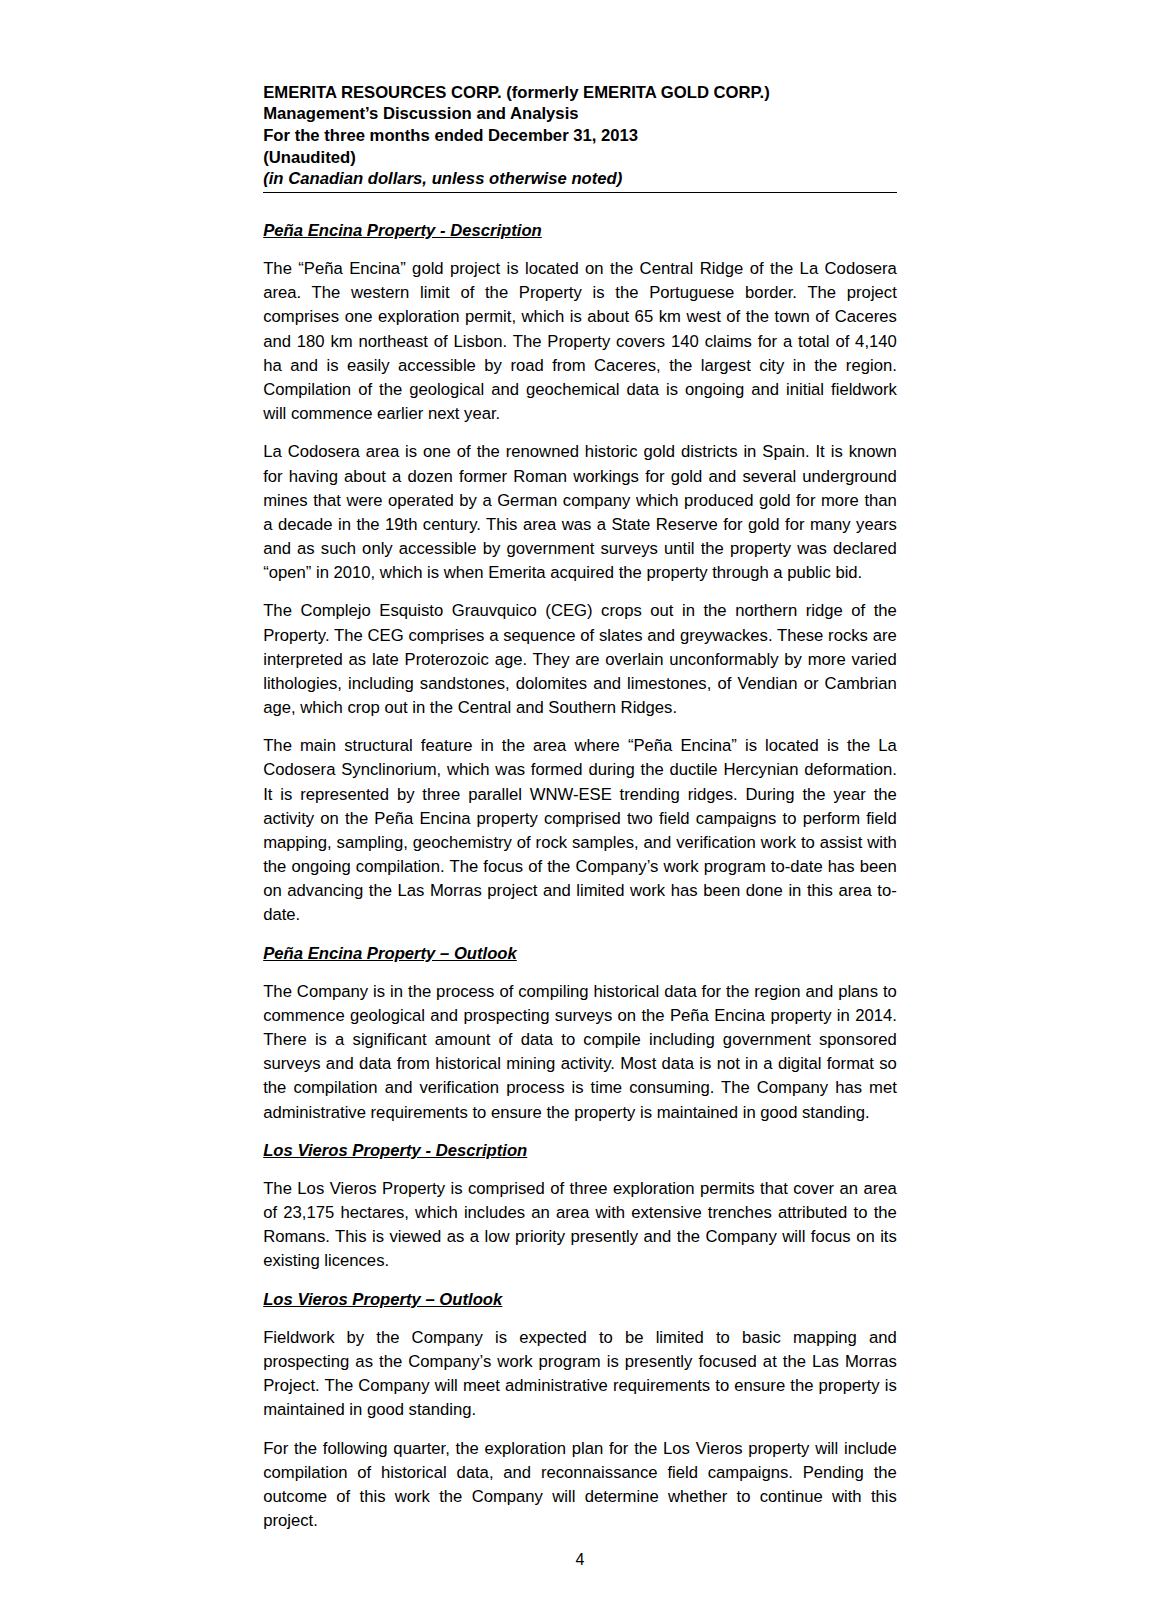EMERITA RESOURCES CORP. (formerly EMERITA GOLD CORP.)
Management’s Discussion and Analysis
For the three months ended December 31, 2013
(Unaudited)
(in Canadian dollars, unless otherwise noted)
Peña Encina Property - Description
The “Peña Encina” gold project is located on the Central Ridge of the La Codosera area. The western limit of the Property is the Portuguese border. The project comprises one exploration permit, which is about 65 km west of the town of Caceres and 180 km northeast of Lisbon. The Property covers 140 claims for a total of 4,140 ha and is easily accessible by road from Caceres, the largest city in the region. Compilation of the geological and geochemical data is ongoing and initial fieldwork will commence earlier next year.
La Codosera area is one of the renowned historic gold districts in Spain. It is known for having about a dozen former Roman workings for gold and several underground mines that were operated by a German company which produced gold for more than a decade in the 19th century. This area was a State Reserve for gold for many years and as such only accessible by government surveys until the property was declared “open” in 2010, which is when Emerita acquired the property through a public bid.
The Complejo Esquisto Grauvquico (CEG) crops out in the northern ridge of the Property. The CEG comprises a sequence of slates and greywackes. These rocks are interpreted as late Proterozoic age. They are overlain unconformably by more varied lithologies, including sandstones, dolomites and limestones, of Vendian or Cambrian age, which crop out in the Central and Southern Ridges.
The main structural feature in the area where “Peña Encina” is located is the La Codosera Synclinorium, which was formed during the ductile Hercynian deformation. It is represented by three parallel WNW-ESE trending ridges. During the year the activity on the Peña Encina property comprised two field campaigns to perform field mapping, sampling, geochemistry of rock samples, and verification work to assist with the ongoing compilation. The focus of the Company’s work program to-date has been on advancing the Las Morras project and limited work has been done in this area to-date.
Peña Encina Property – Outlook
The Company is in the process of compiling historical data for the region and plans to commence geological and prospecting surveys on the Peña Encina property in 2014. There is a significant amount of data to compile including government sponsored surveys and data from historical mining activity. Most data is not in a digital format so the compilation and verification process is time consuming. The Company has met administrative requirements to ensure the property is maintained in good standing.
Los Vieros Property - Description
The Los Vieros Property is comprised of three exploration permits that cover an area of 23,175 hectares, which includes an area with extensive trenches attributed to the Romans. This is viewed as a low priority presently and the Company will focus on its existing licences.
Los Vieros Property – Outlook
Fieldwork by the Company is expected to be limited to basic mapping and prospecting as the Company’s work program is presently focused at the Las Morras Project. The Company will meet administrative requirements to ensure the property is maintained in good standing.
For the following quarter, the exploration plan for the Los Vieros property will include compilation of historical data, and reconnaissance field campaigns. Pending the outcome of this work the Company will determine whether to continue with this project.
4